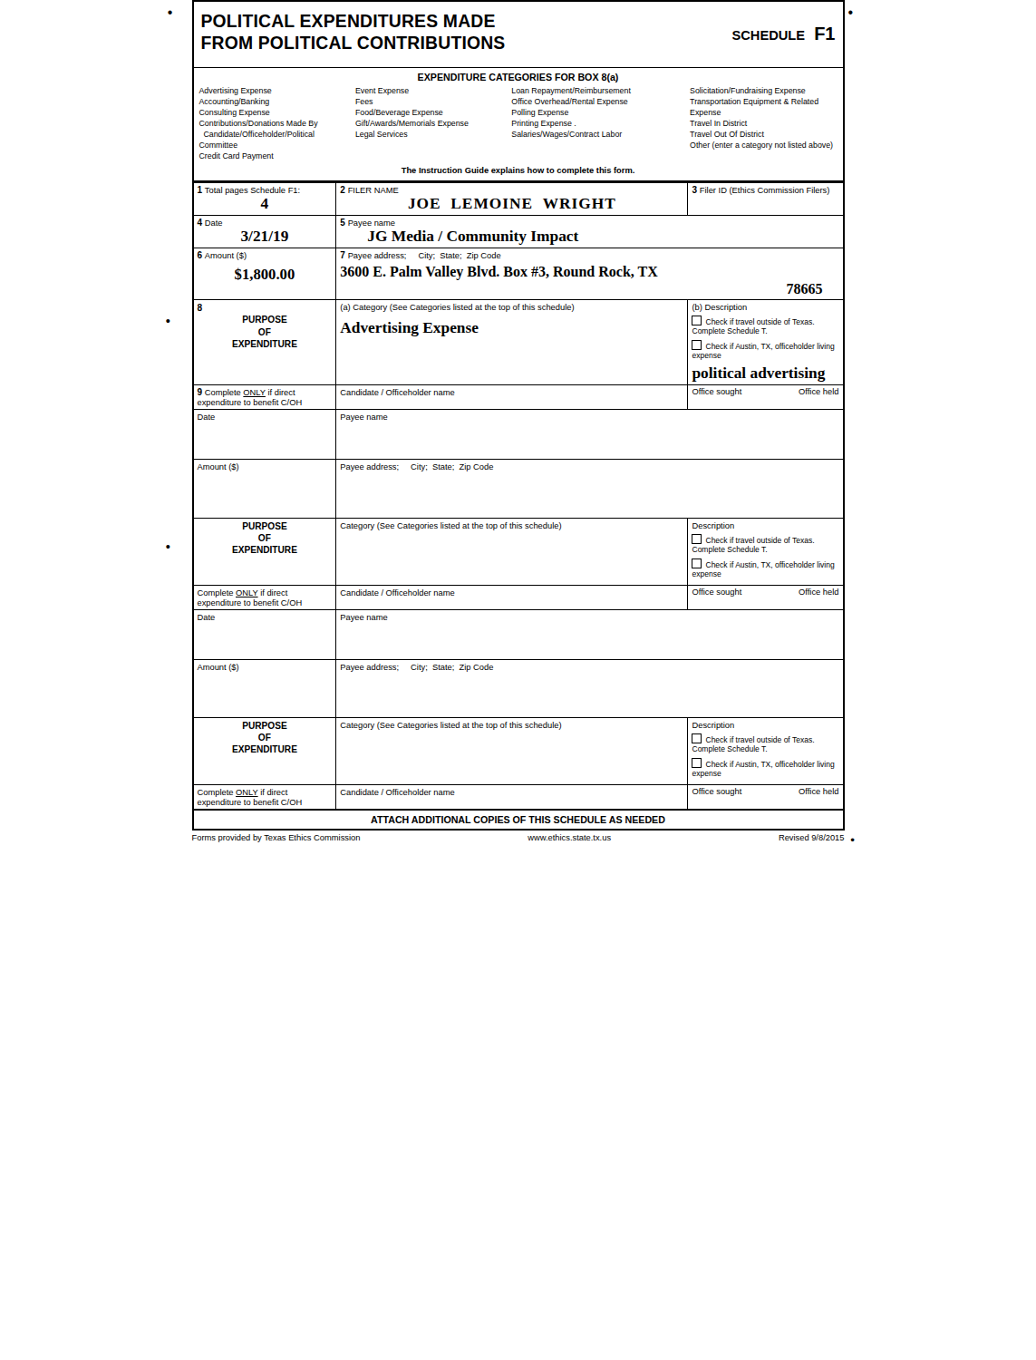•
•
•
•
POLITICAL EXPENDITURES MADE
FROM POLITICAL CONTRIBUTIONS
SCHEDULE F1
EXPENDITURE CATEGORIES FOR BOX 8(a)
Advertising Expense
Accounting/Banking
Consulting Expense
Contributions/Donations Made By
Candidate/Officeholder/Political Committee
Credit Card Payment
Event Expense
Fees
Food/Beverage Expense
Gift/Awards/Memorials Expense
Legal Services
Loan Repayment/Reimbursement
Office Overhead/Rental Expense
Polling Expense
Printing Expense .
Salaries/Wages/Contract Labor
Solicitation/Fundraising Expense
Transportation Equipment & Related Expense
Travel In District
Travel Out Of District
Other (enter a category not listed above)
The Instruction Guide explains how to complete this form.
| 1 Total pages Schedule F1: 4 | 2 FILER NAME JOE LEMOINE WRIGHT | 3 Filer ID (Ethics Commission Filers) |
| 4 Date 3/21/19 | 5 Payee name JG Media / Community Impact |
| 6 Amount ($) $1,800.00 | 7 Payee address; City; State; Zip Code 3600 E. Palm Valley Blvd. Box #3, Round Rock, TX 78665 |
| 8 PURPOSE OF EXPENDITURE | (a) Category (See Categories listed at the top of this schedule) Advertising Expense | (b) Description Check if travel outside of Texas. Complete Schedule T. Check if Austin, TX, officeholder living expense political advertising |
| 9 Complete ONLY if direct expenditure to benefit C/OH | Candidate / Officeholder name | Office sought Office held |
| Date | Payee name |
| Amount ($) | Payee address; City; State; Zip Code |
| PURPOSE OF EXPENDITURE | Category (See Categories listed at the top of this schedule) | Description Check if travel outside of Texas. Complete Schedule T. Check if Austin, TX, officeholder living expense |
| Complete ONLY if direct expenditure to benefit C/OH | Candidate / Officeholder name | Office sought Office held |
| Date | Payee name |
| Amount ($) | Payee address; City; State; Zip Code |
| PURPOSE OF EXPENDITURE | Category (See Categories listed at the top of this schedule) | Description Check if travel outside of Texas. Complete Schedule T. Check if Austin, TX, officeholder living expense |
| Complete ONLY if direct expenditure to benefit C/OH | Candidate / Officeholder name | Office sought Office held |
ATTACH ADDITIONAL COPIES OF THIS SCHEDULE AS NEEDED
Forms provided by Texas Ethics Commission
www.ethics.state.tx.us
Revised 9/8/2015
•